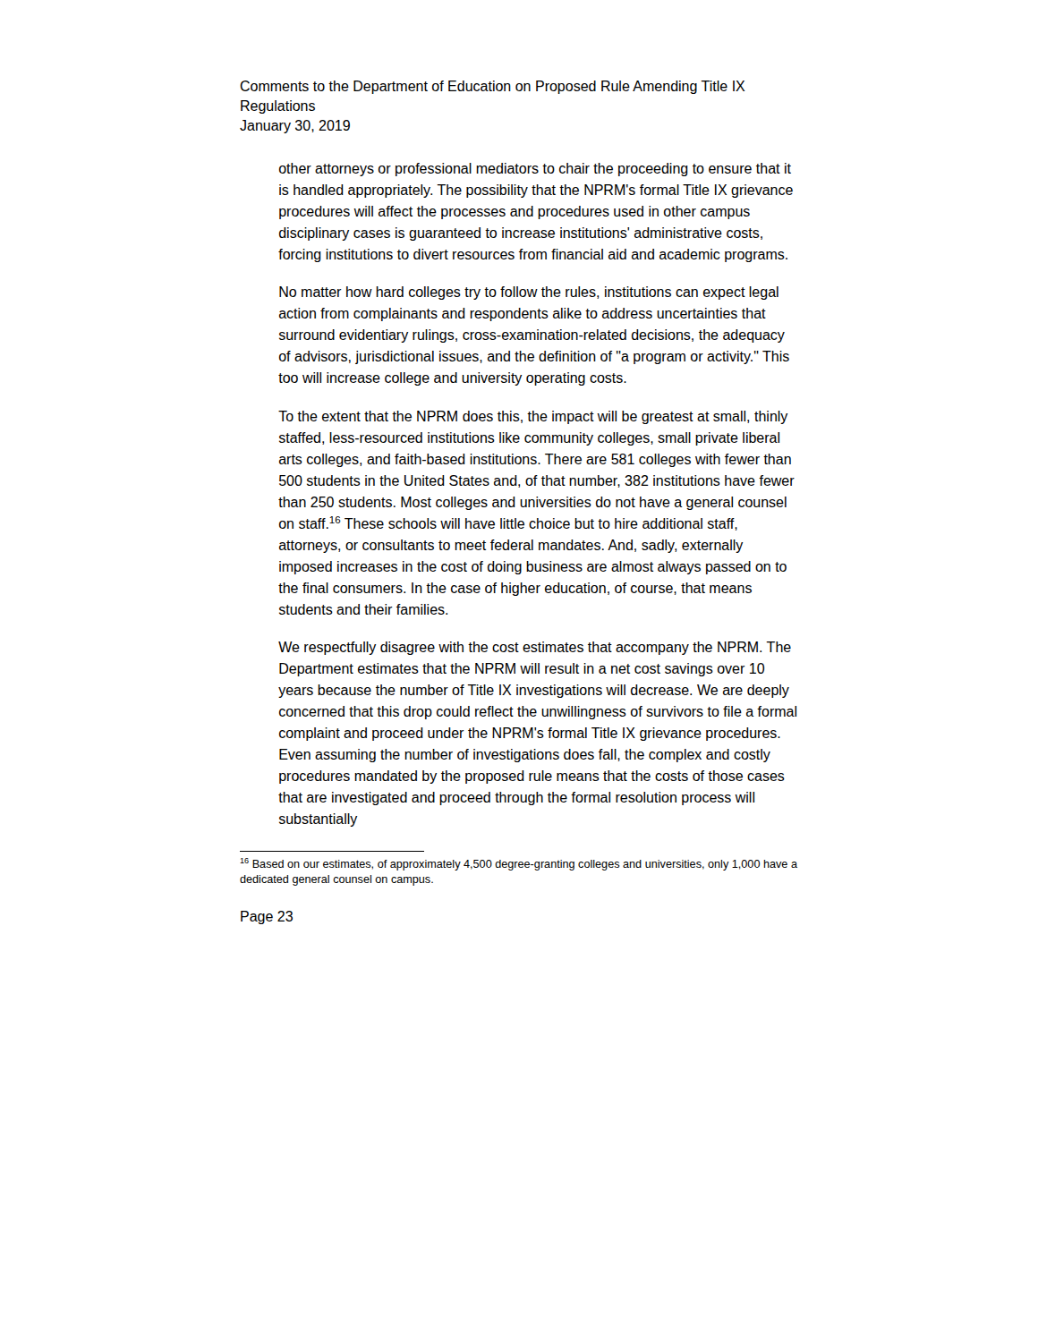Comments to the Department of Education on Proposed Rule Amending Title IX Regulations
January 30, 2019
other attorneys or professional mediators to chair the proceeding to ensure that it is handled appropriately. The possibility that the NPRM's formal Title IX grievance procedures will affect the processes and procedures used in other campus disciplinary cases is guaranteed to increase institutions' administrative costs, forcing institutions to divert resources from financial aid and academic programs.
No matter how hard colleges try to follow the rules, institutions can expect legal action from complainants and respondents alike to address uncertainties that surround evidentiary rulings, cross-examination-related decisions, the adequacy of advisors, jurisdictional issues, and the definition of "a program or activity." This too will increase college and university operating costs.
To the extent that the NPRM does this, the impact will be greatest at small, thinly staffed, less-resourced institutions like community colleges, small private liberal arts colleges, and faith-based institutions. There are 581 colleges with fewer than 500 students in the United States and, of that number, 382 institutions have fewer than 250 students. Most colleges and universities do not have a general counsel on staff.16 These schools will have little choice but to hire additional staff, attorneys, or consultants to meet federal mandates. And, sadly, externally imposed increases in the cost of doing business are almost always passed on to the final consumers. In the case of higher education, of course, that means students and their families.
We respectfully disagree with the cost estimates that accompany the NPRM. The Department estimates that the NPRM will result in a net cost savings over 10 years because the number of Title IX investigations will decrease. We are deeply concerned that this drop could reflect the unwillingness of survivors to file a formal complaint and proceed under the NPRM's formal Title IX grievance procedures. Even assuming the number of investigations does fall, the complex and costly procedures mandated by the proposed rule means that the costs of those cases that are investigated and proceed through the formal resolution process will substantially
16 Based on our estimates, of approximately 4,500 degree-granting colleges and universities, only 1,000 have a dedicated general counsel on campus.
Page 23